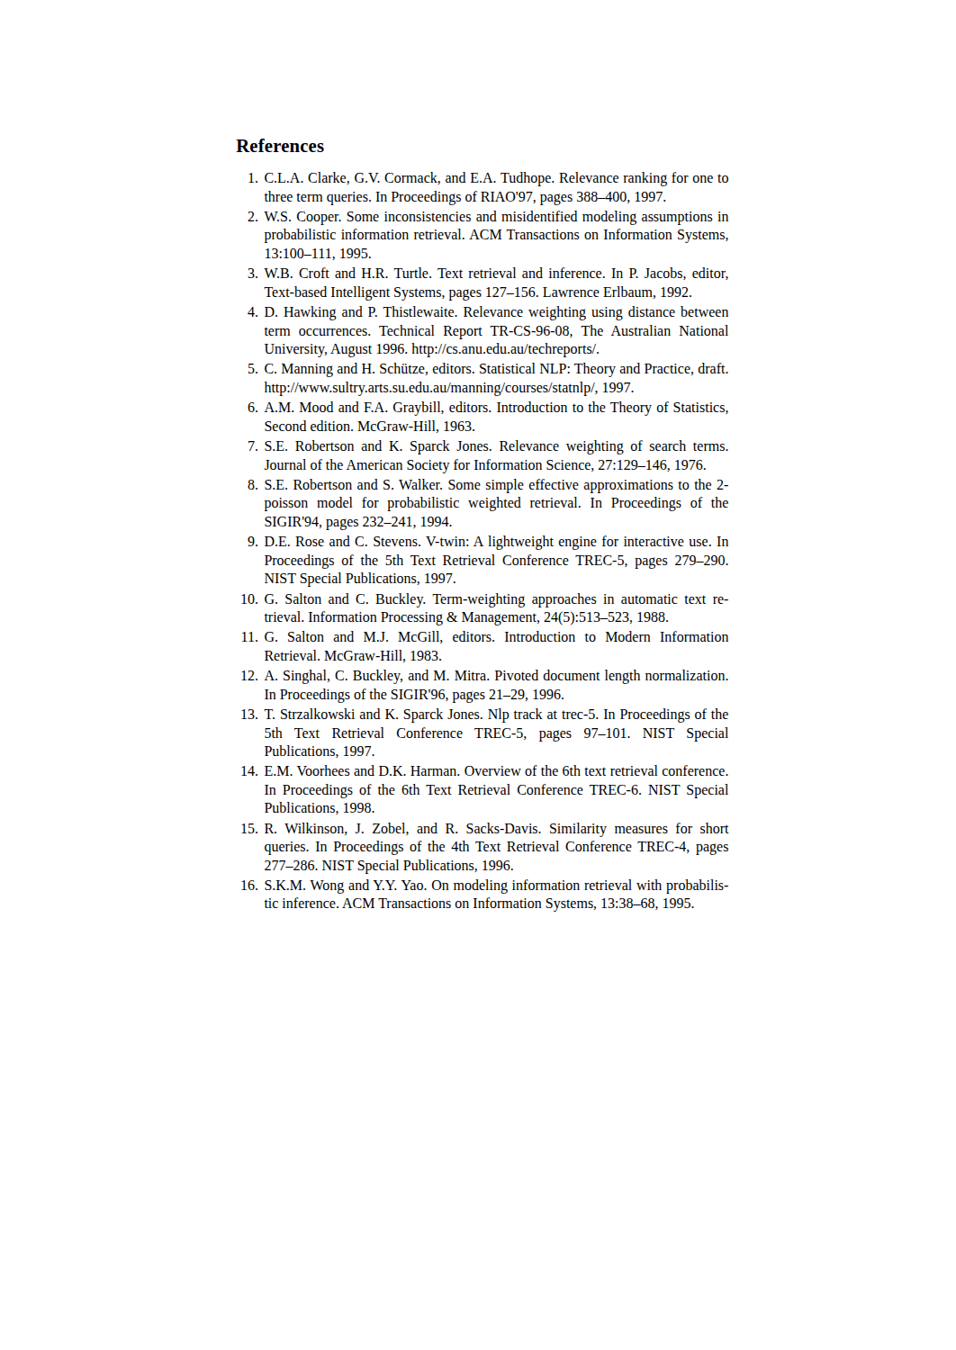References
C.L.A. Clarke, G.V. Cormack, and E.A. Tudhope. Relevance ranking for one to three term queries. In Proceedings of RIAO'97, pages 388–400, 1997.
W.S. Cooper. Some inconsistencies and misidentified modeling assumptions in probabilistic information retrieval. ACM Transactions on Information Systems, 13:100–111, 1995.
W.B. Croft and H.R. Turtle. Text retrieval and inference. In P. Jacobs, editor, Text-based Intelligent Systems, pages 127–156. Lawrence Erlbaum, 1992.
D. Hawking and P. Thistlewaite. Relevance weighting using distance between term occurrences. Technical Report TR-CS-96-08, The Australian National University, August 1996. http://cs.anu.edu.au/techreports/.
C. Manning and H. Schütze, editors. Statistical NLP: Theory and Practice, draft. http://www.sultry.arts.su.edu.au/manning/courses/statnlp/, 1997.
A.M. Mood and F.A. Graybill, editors. Introduction to the Theory of Statistics, Second edition. McGraw-Hill, 1963.
S.E. Robertson and K. Sparck Jones. Relevance weighting of search terms. Journal of the American Society for Information Science, 27:129–146, 1976.
S.E. Robertson and S. Walker. Some simple effective approximations to the 2-poisson model for probabilistic weighted retrieval. In Proceedings of the SIGIR'94, pages 232–241, 1994.
D.E. Rose and C. Stevens. V-twin: A lightweight engine for interactive use. In Proceedings of the 5th Text Retrieval Conference TREC-5, pages 279–290. NIST Special Publications, 1997.
G. Salton and C. Buckley. Term-weighting approaches in automatic text retrieval. Information Processing & Management, 24(5):513–523, 1988.
G. Salton and M.J. McGill, editors. Introduction to Modern Information Retrieval. McGraw-Hill, 1983.
A. Singhal, C. Buckley, and M. Mitra. Pivoted document length normalization. In Proceedings of the SIGIR'96, pages 21–29, 1996.
T. Strzalkowski and K. Sparck Jones. Nlp track at trec-5. In Proceedings of the 5th Text Retrieval Conference TREC-5, pages 97–101. NIST Special Publications, 1997.
E.M. Voorhees and D.K. Harman. Overview of the 6th text retrieval conference. In Proceedings of the 6th Text Retrieval Conference TREC-6. NIST Special Publications, 1998.
R. Wilkinson, J. Zobel, and R. Sacks-Davis. Similarity measures for short queries. In Proceedings of the 4th Text Retrieval Conference TREC-4, pages 277–286. NIST Special Publications, 1996.
S.K.M. Wong and Y.Y. Yao. On modeling information retrieval with probabilistic inference. ACM Transactions on Information Systems, 13:38–68, 1995.